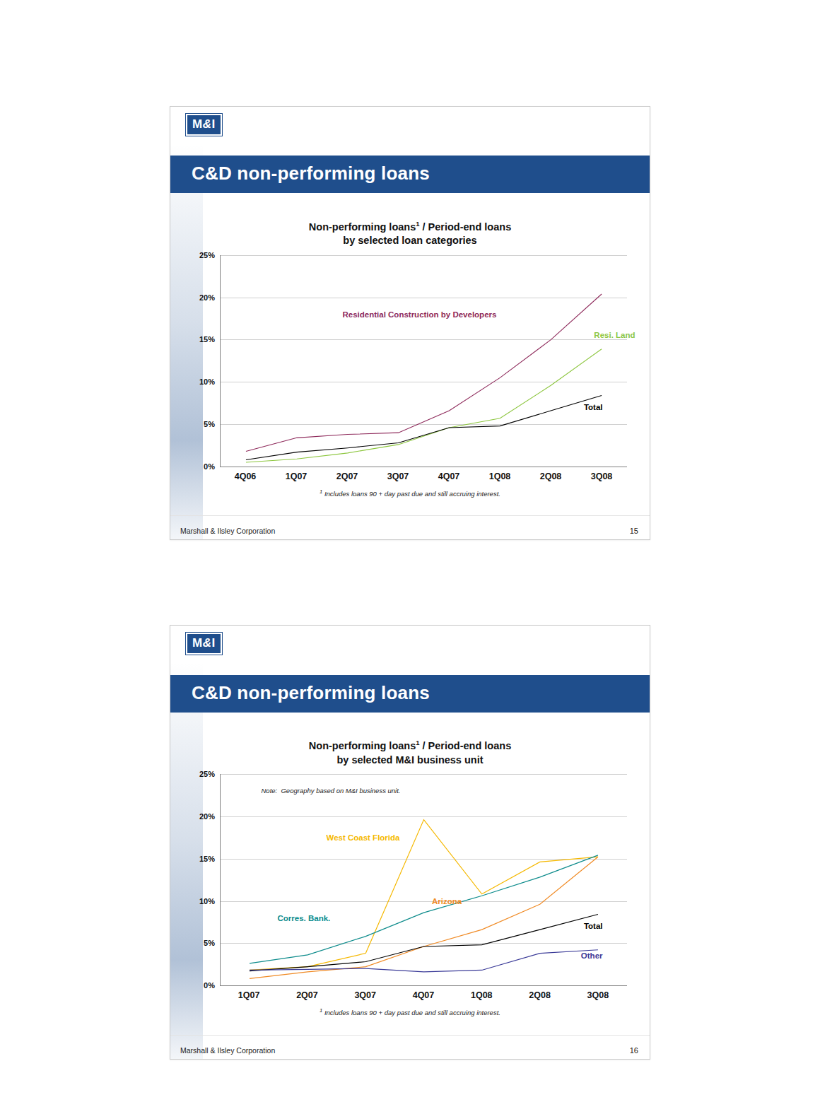M&I
C&D non-performing loans
Non-performing loans1 / Period-end loans
by selected loan categories
25%
20%
15%
10%
5%
0%
Residential Construction by Developers Resi. Land Total
4Q061Q072Q073Q07 4Q071Q082Q083Q08
1 Includes loans 90 + day past due and still accruing interest.
Marshall & Ilsley Corporation 15
M&I
C&D non-performing loans
Non-performing loans1 / Period-end loans
by selected M&I business unit
25%
20%
15%
10%
5%
0%
Note: Geography based on M&I business unit. West Coast Florida Corres. Bank. Arizona Total Other
1Q072Q073Q074Q07 1Q082Q083Q08
1 Includes loans 90 + day past due and still accruing interest.
Marshall & Ilsley Corporation 16